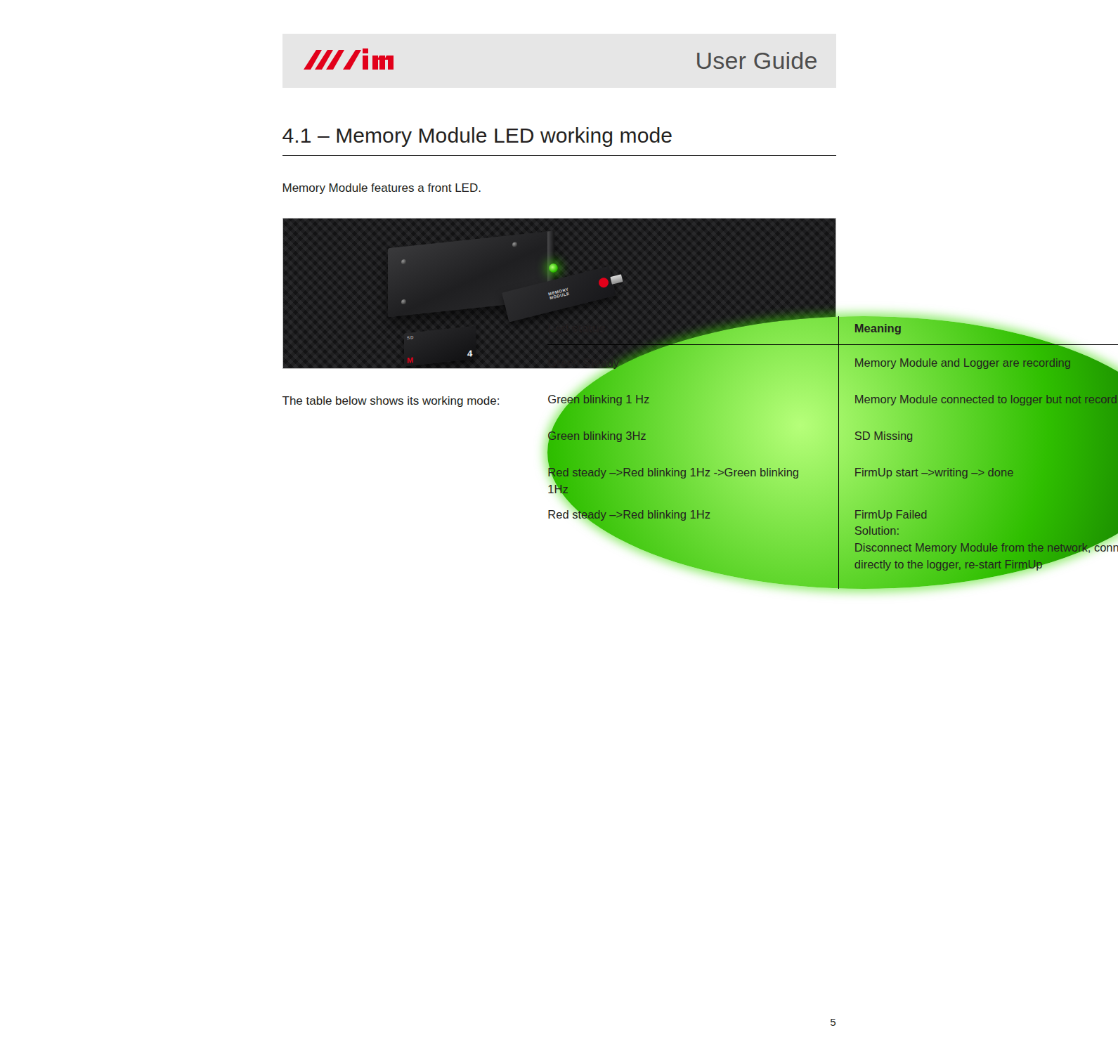User Guide
4.1 – Memory Module LED working mode
Memory Module features a front LED.
MEMORY
MODULE
SD M 4
The table below shows its working mode:
| Led status | Meaning |
| --- | --- |
| Green Steady | Memory Module and Logger are recording |
| Green blinking 1 Hz | Memory Module connected to logger but not recording |
| Green blinking 3Hz | SD Missing |
| Red steady –>Red blinking 1Hz ->Green blinking 1Hz | FirmUp start –>writing –> done |
| Red steady –>Red blinking 1Hz | FirmUp Failed Solution: Disconnect Memory Module from the network, connect it directly to the logger, re-start FirmUp |
5